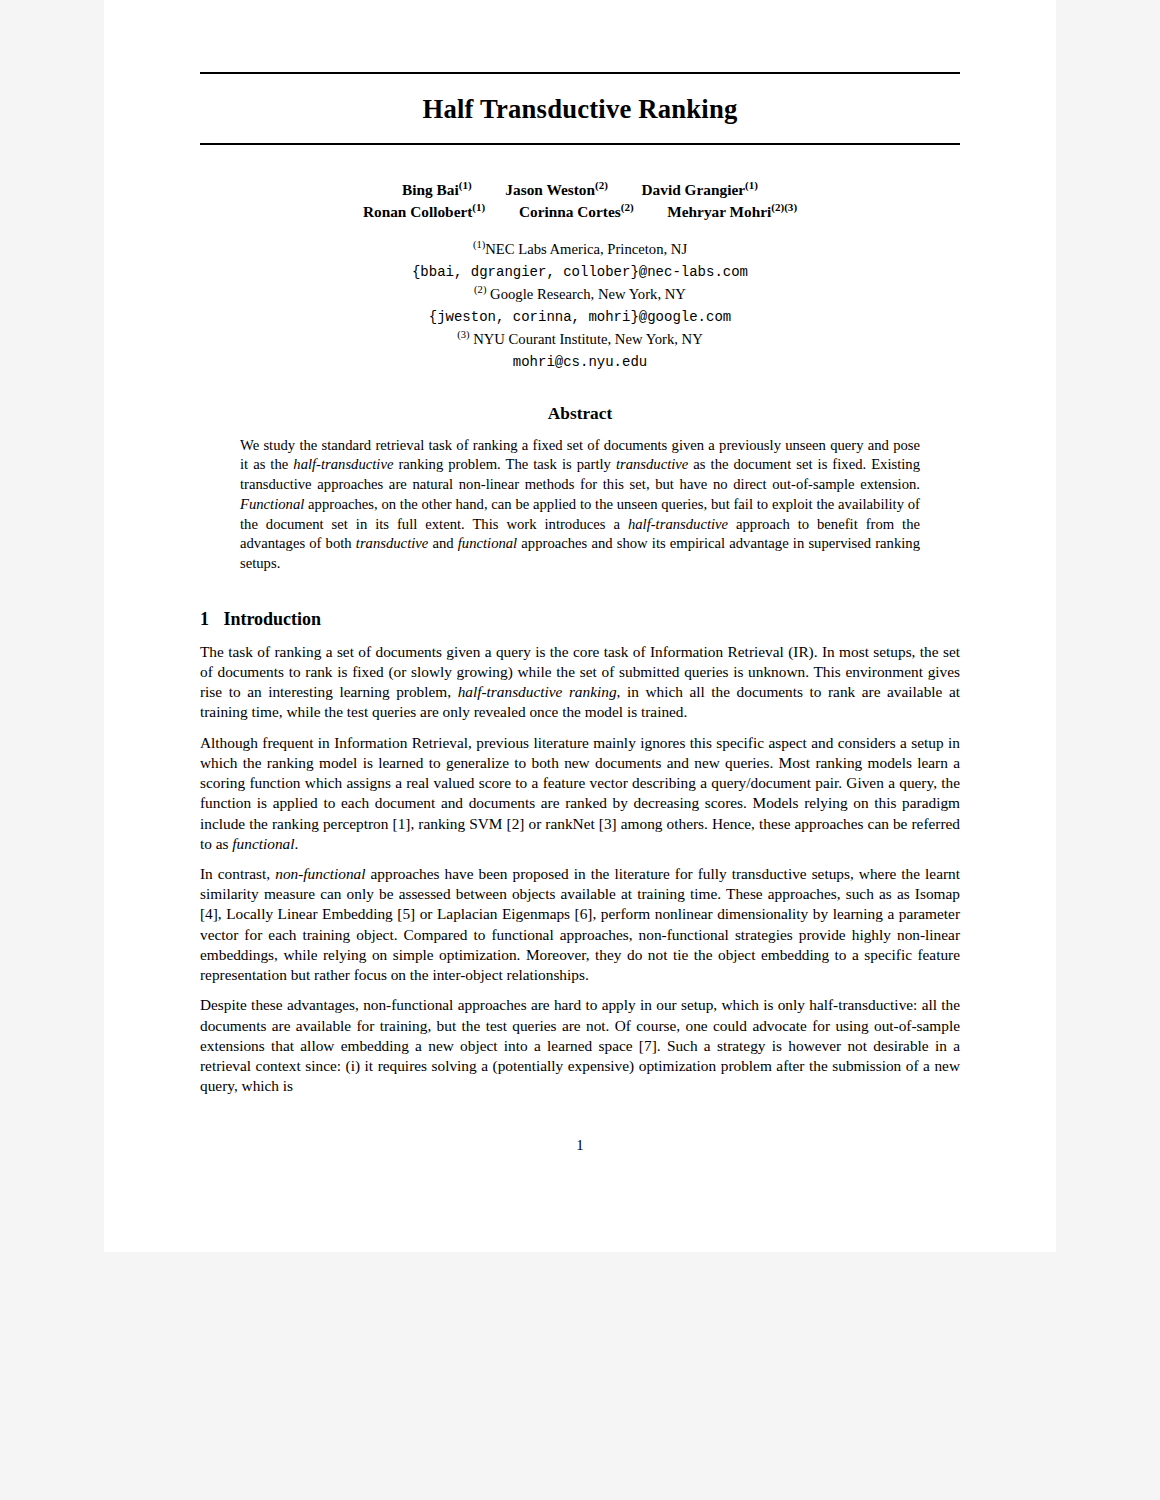Half Transductive Ranking
Bing Bai(1) Jason Weston(2) David Grangier(1)
Ronan Collobert(1) Corinna Cortes(2) Mehryar Mohri(2)(3)
(1)NEC Labs America, Princeton, NJ
{bbai, dgrangier, collober}@nec-labs.com
(2) Google Research, New York, NY
{jweston, corinna, mohri}@google.com
(3) NYU Courant Institute, New York, NY
mohri@cs.nyu.edu
Abstract
We study the standard retrieval task of ranking a fixed set of documents given a previously unseen query and pose it as the half-transductive ranking problem. The task is partly transductive as the document set is fixed. Existing transductive approaches are natural non-linear methods for this set, but have no direct out-of-sample extension. Functional approaches, on the other hand, can be applied to the unseen queries, but fail to exploit the availability of the document set in its full extent. This work introduces a half-transductive approach to benefit from the advantages of both transductive and functional approaches and show its empirical advantage in supervised ranking setups.
1 Introduction
The task of ranking a set of documents given a query is the core task of Information Retrieval (IR). In most setups, the set of documents to rank is fixed (or slowly growing) while the set of submitted queries is unknown. This environment gives rise to an interesting learning problem, half-transductive ranking, in which all the documents to rank are available at training time, while the test queries are only revealed once the model is trained.
Although frequent in Information Retrieval, previous literature mainly ignores this specific aspect and considers a setup in which the ranking model is learned to generalize to both new documents and new queries. Most ranking models learn a scoring function which assigns a real valued score to a feature vector describing a query/document pair. Given a query, the function is applied to each document and documents are ranked by decreasing scores. Models relying on this paradigm include the ranking perceptron [1], ranking SVM [2] or rankNet [3] among others. Hence, these approaches can be referred to as functional.
In contrast, non-functional approaches have been proposed in the literature for fully transductive setups, where the learnt similarity measure can only be assessed between objects available at training time. These approaches, such as as Isomap [4], Locally Linear Embedding [5] or Laplacian Eigenmaps [6], perform nonlinear dimensionality by learning a parameter vector for each training object. Compared to functional approaches, non-functional strategies provide highly non-linear embeddings, while relying on simple optimization. Moreover, they do not tie the object embedding to a specific feature representation but rather focus on the inter-object relationships.
Despite these advantages, non-functional approaches are hard to apply in our setup, which is only half-transductive: all the documents are available for training, but the test queries are not. Of course, one could advocate for using out-of-sample extensions that allow embedding a new object into a learned space [7]. Such a strategy is however not desirable in a retrieval context since: (i) it requires solving a (potentially expensive) optimization problem after the submission of a new query, which is
1